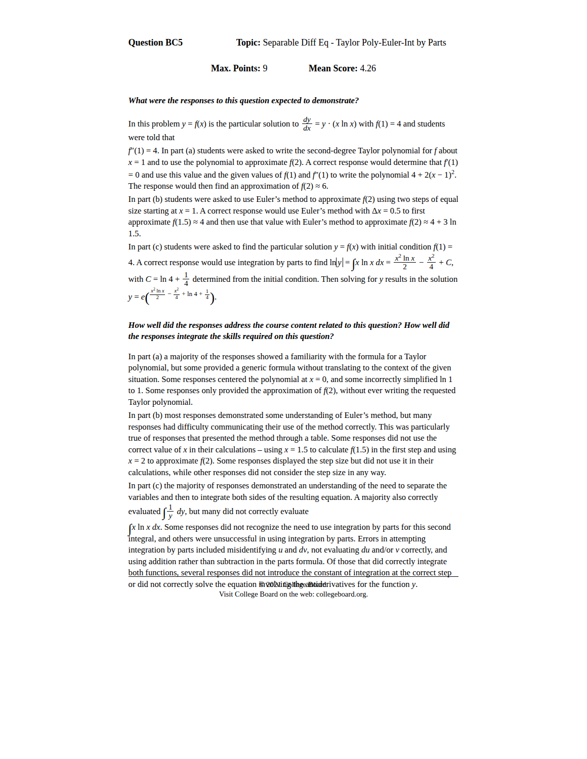Question BC5
Topic: Separable Diff Eq - Taylor Poly-Euler-Int by Parts
Max. Points: 9
Mean Score: 4.26
What were the responses to this question expected to demonstrate?
In this problem y = f(x) is the particular solution to dy dx = y · (x ln x) with f(1) = 4 and students were told that
f″(1) = 4. In part (a) students were asked to write the second-degree Taylor polynomial for f about x = 1 and to use the polynomial to approximate f(2). A correct response would determine that f′(1) = 0 and use this value and the given values of f(1) and f″(1) to write the polynomial 4 + 2(x − 1)2. The response would then find an approximation of f(2) ≈ 6.
In part (b) students were asked to use Euler’s method to approximate f(2) using two steps of equal size starting at x = 1. A correct response would use Euler’s method with Δx = 0.5 to first approximate f(1.5) ≈ 4 and then use that value with Euler’s method to approximate f(2) ≈ 4 + 3 ln 1.5.
In part (c) students were asked to find the particular solution y = f(x) with initial condition f(1) = 4. A correct response would use integration by parts to find lny = ∫x ln x dx = x2 ln x 2 − x24 + C, with C = ln 4 + 14 determined from the initial condition. Then solving for y results in the solution y = e(x2 ln x 2 − x24 + ln 4 + 14).
How well did the responses address the course content related to this question? How well did the responses integrate the skills required on this question?
In part (a) a majority of the responses showed a familiarity with the formula for a Taylor polynomial, but some provided a generic formula without translating to the context of the given situation. Some responses centered the polynomial at x = 0, and some incorrectly simplified ln 1 to 1. Some responses only provided the approximation of f(2), without ever writing the requested Taylor polynomial.
In part (b) most responses demonstrated some understanding of Euler’s method, but many responses had difficulty communicating their use of the method correctly. This was particularly true of responses that presented the method through a table. Some responses did not use the correct value of x in their calculations – using x = 1.5 to calculate f(1.5) in the first step and using x = 2 to approximate f(2). Some responses displayed the step size but did not use it in their calculations, while other responses did not consider the step size in any way.
In part (c) the majority of responses demonstrated an understanding of the need to separate the variables and then to integrate both sides of the resulting equation. A majority also correctly evaluated ∫1 y dy, but many did not correctly evaluate
∫x ln x dx. Some responses did not recognize the need to use integration by parts for this second integral, and others were unsuccessful in using integration by parts. Errors in attempting integration by parts included misidentifying u and dv, not evaluating du and/or v correctly, and using addition rather than subtraction in the parts formula. Of those that did correctly integrate both functions, several responses did not introduce the constant of integration at the correct step or did not correctly solve the equation involving the antiderivatives for the function y.
© 2021 College Board.
Visit College Board on the web: collegeboard.org.